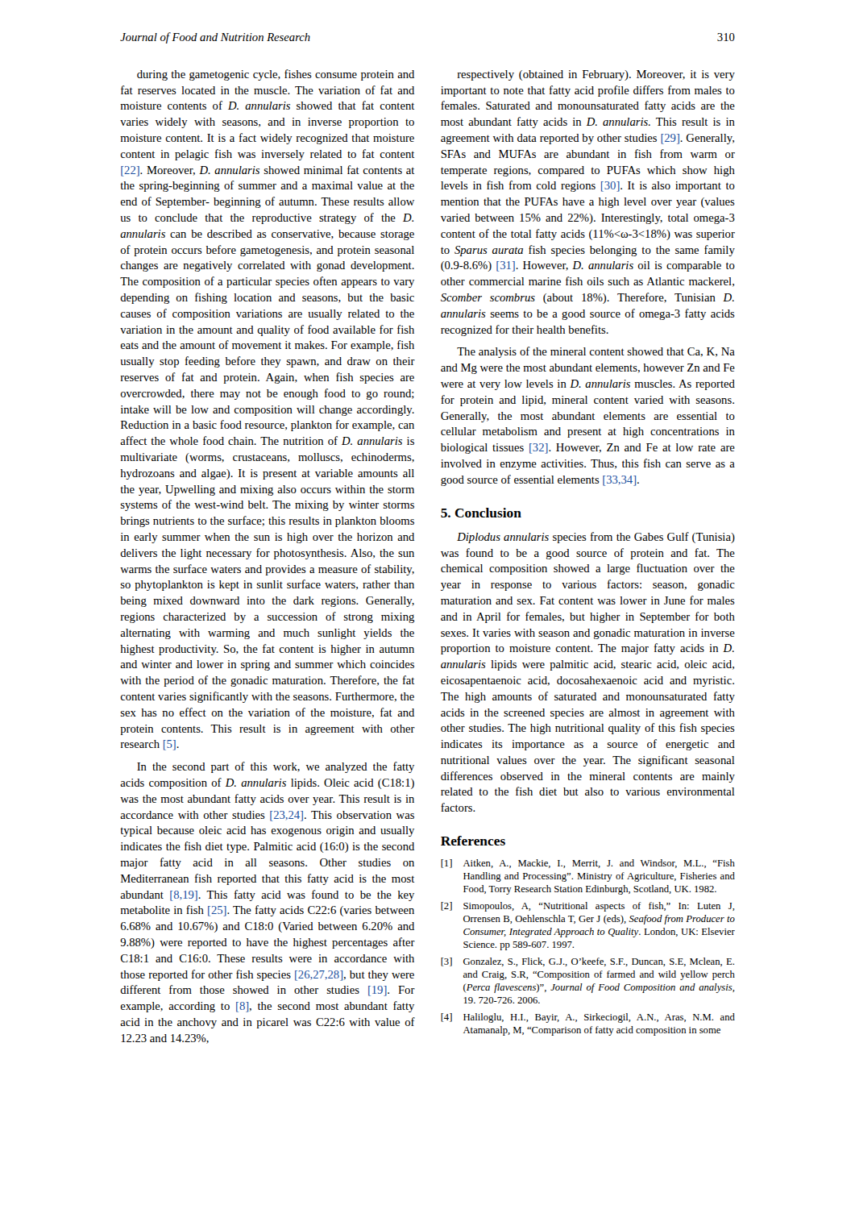Journal of Food and Nutrition Research 310
during the gametogenic cycle, fishes consume protein and fat reserves located in the muscle. The variation of fat and moisture contents of D. annularis showed that fat content varies widely with seasons, and in inverse proportion to moisture content. It is a fact widely recognized that moisture content in pelagic fish was inversely related to fat content [22]. Moreover, D. annularis showed minimal fat contents at the spring-beginning of summer and a maximal value at the end of September- beginning of autumn. These results allow us to conclude that the reproductive strategy of the D. annularis can be described as conservative, because storage of protein occurs before gametogenesis, and protein seasonal changes are negatively correlated with gonad development. The composition of a particular species often appears to vary depending on fishing location and seasons, but the basic causes of composition variations are usually related to the variation in the amount and quality of food available for fish eats and the amount of movement it makes. For example, fish usually stop feeding before they spawn, and draw on their reserves of fat and protein. Again, when fish species are overcrowded, there may not be enough food to go round; intake will be low and composition will change accordingly. Reduction in a basic food resource, plankton for example, can affect the whole food chain. The nutrition of D. annularis is multivariate (worms, crustaceans, molluscs, echinoderms, hydrozoans and algae). It is present at variable amounts all the year, Upwelling and mixing also occurs within the storm systems of the west-wind belt. The mixing by winter storms brings nutrients to the surface; this results in plankton blooms in early summer when the sun is high over the horizon and delivers the light necessary for photosynthesis. Also, the sun warms the surface waters and provides a measure of stability, so phytoplankton is kept in sunlit surface waters, rather than being mixed downward into the dark regions. Generally, regions characterized by a succession of strong mixing alternating with warming and much sunlight yields the highest productivity. So, the fat content is higher in autumn and winter and lower in spring and summer which coincides with the period of the gonadic maturation. Therefore, the fat content varies significantly with the seasons. Furthermore, the sex has no effect on the variation of the moisture, fat and protein contents. This result is in agreement with other research [5].
In the second part of this work, we analyzed the fatty acids composition of D. annularis lipids. Oleic acid (C18:1) was the most abundant fatty acids over year. This result is in accordance with other studies [23,24]. This observation was typical because oleic acid has exogenous origin and usually indicates the fish diet type. Palmitic acid (16:0) is the second major fatty acid in all seasons. Other studies on Mediterranean fish reported that this fatty acid is the most abundant [8,19]. This fatty acid was found to be the key metabolite in fish [25]. The fatty acids C22:6 (varies between 6.68% and 10.67%) and C18:0 (Varied between 6.20% and 9.88%) were reported to have the highest percentages after C18:1 and C16:0. These results were in accordance with those reported for other fish species [26,27,28], but they were different from those showed in other studies [19]. For example, according to [8], the second most abundant fatty acid in the anchovy and in picarel was C22:6 with value of 12.23 and 14.23%,
respectively (obtained in February). Moreover, it is very important to note that fatty acid profile differs from males to females. Saturated and monounsaturated fatty acids are the most abundant fatty acids in D. annularis. This result is in agreement with data reported by other studies [29]. Generally, SFAs and MUFAs are abundant in fish from warm or temperate regions, compared to PUFAs which show high levels in fish from cold regions [30]. It is also important to mention that the PUFAs have a high level over year (values varied between 15% and 22%). Interestingly, total omega-3 content of the total fatty acids (11%<ω-3<18%) was superior to Sparus aurata fish species belonging to the same family (0.9-8.6%) [31]. However, D. annularis oil is comparable to other commercial marine fish oils such as Atlantic mackerel, Scomber scombrus (about 18%). Therefore, Tunisian D. annularis seems to be a good source of omega-3 fatty acids recognized for their health benefits.
The analysis of the mineral content showed that Ca, K, Na and Mg were the most abundant elements, however Zn and Fe were at very low levels in D. annularis muscles. As reported for protein and lipid, mineral content varied with seasons. Generally, the most abundant elements are essential to cellular metabolism and present at high concentrations in biological tissues [32]. However, Zn and Fe at low rate are involved in enzyme activities. Thus, this fish can serve as a good source of essential elements [33,34].
5. Conclusion
Diplodus annularis species from the Gabes Gulf (Tunisia) was found to be a good source of protein and fat. The chemical composition showed a large fluctuation over the year in response to various factors: season, gonadic maturation and sex. Fat content was lower in June for males and in April for females, but higher in September for both sexes. It varies with season and gonadic maturation in inverse proportion to moisture content. The major fatty acids in D. annularis lipids were palmitic acid, stearic acid, oleic acid, eicosapentaenoic acid, docosahexaenoic acid and myristic. The high amounts of saturated and monounsaturated fatty acids in the screened species are almost in agreement with other studies. The high nutritional quality of this fish species indicates its importance as a source of energetic and nutritional values over the year. The significant seasonal differences observed in the mineral contents are mainly related to the fish diet but also to various environmental factors.
References
Aitken, A., Mackie, I., Merrit, J. and Windsor, M.L., “Fish Handling and Processing”. Ministry of Agriculture, Fisheries and Food, Torry Research Station Edinburgh, Scotland, UK. 1982.
Simopoulos, A, “Nutritional aspects of fish,” In: Luten J, Orrensen B, Oehlenschla T, Ger J (eds), Seafood from Producer to Consumer, Integrated Approach to Quality. London, UK: Elsevier Science. pp 589-607. 1997.
Gonzalez, S., Flick, G.J., O’keefe, S.F., Duncan, S.E, Mclean, E. and Craig, S.R, “Composition of farmed and wild yellow perch (Perca flavescens)”, Journal of Food Composition and analysis, 19. 720-726. 2006.
Haliloglu, H.I., Bayir, A., Sirkeciogil, A.N., Aras, N.M. and Atamanalp, M, “Comparison of fatty acid composition in some